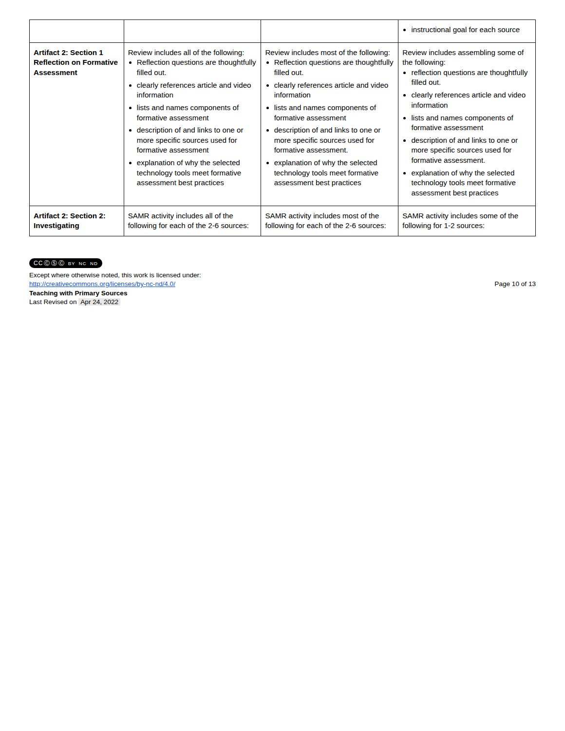| | | | instructional goal for each source |
| Artifact 2: Section 1 Reflection on Formative Assessment | Review includes all of the following: Reflection questions are thoughtfully filled out. clearly references article and video information lists and names components of formative assessment description of and links to one or more specific sources used for formative assessment explanation of why the selected technology tools meet formative assessment best practices | Review includes most of the following: Reflection questions are thoughtfully filled out. clearly references article and video information lists and names components of formative assessment description of and links to one or more specific sources used for formative assessment. explanation of why the selected technology tools meet formative assessment best practices | Review includes assembling some of the following: reflection questions are thoughtfully filled out. clearly references article and video information lists and names components of formative assessment description of and links to one or more specific sources used for formative assessment. explanation of why the selected technology tools meet formative assessment best practices |
| Artifact 2: Section 2: Investigating | SAMR activity includes all of the following for each of the 2-6 sources: | SAMR activity includes most of the following for each of the 2-6 sources: | SAMR activity includes some of the following for 1-2 sources: |
CCⒸⓈⒸ BY NC ND
Except where otherwise noted, this work is licensed under:
http://creativecommons.org/licenses/by-nc-nd/4.0/ Page 10 of 13
Teaching with Primary Sources
Last Revised on Apr 24, 2022